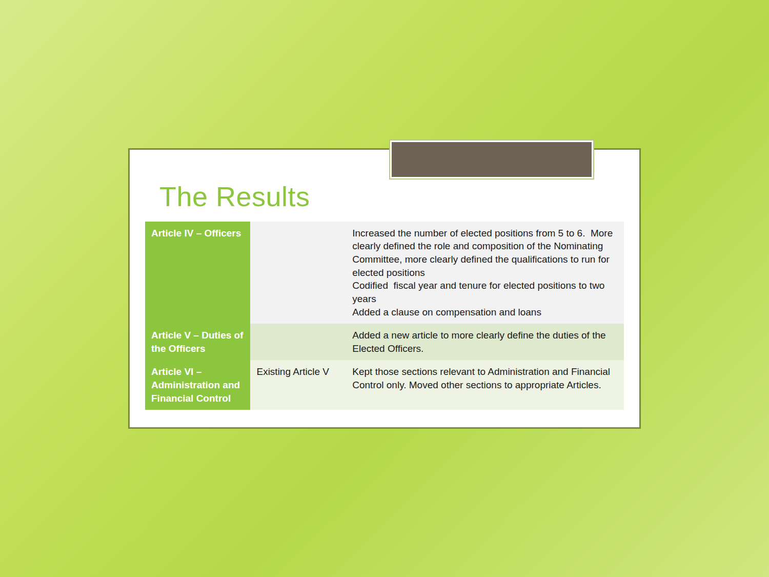The Results
| Article IV – Officers | | Increased the number of elected positions from 5 to 6. More clearly defined the role and composition of the Nominating Committee, more clearly defined the qualifications to run for elected positions Codified fiscal year and tenure for elected positions to two years Added a clause on compensation and loans |
| Article V – Duties of the Officers | | Added a new article to more clearly define the duties of the Elected Officers. |
| Article VI – Administration and Financial Control | Existing Article V | Kept those sections relevant to Administration and Financial Control only. Moved other sections to appropriate Articles. |